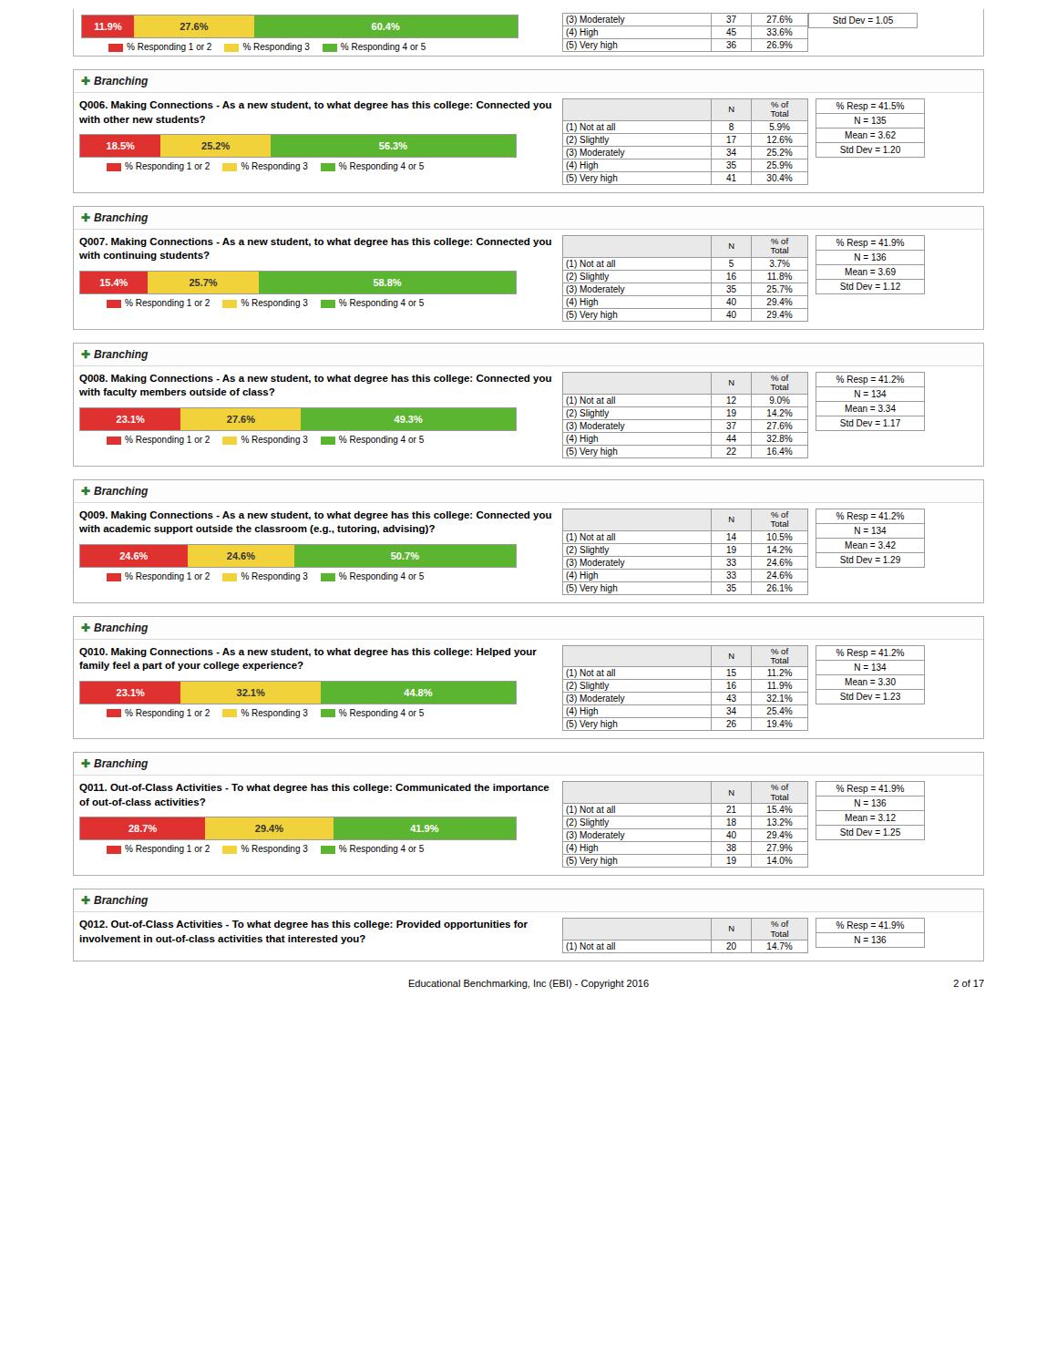11.9%
27.6%
60.4%
% Responding 1 or 2 % Responding 3 % Responding 4 or 5
| (3) Moderately | 37 | 27.6% |
| (4) High | 45 | 33.6% |
| (5) Very high | 36 | 26.9% |
| Std Dev = 1.05 |
✚Branching
Q006. Making Connections - As a new student, to what degree has this college: Connected you with other new students?
18.5%
25.2%
56.3%
% Responding 1 or 2 % Responding 3 % Responding 4 or 5
| | N | % of Total |
| --- | --- | --- |
| (1) Not at all | 8 | 5.9% |
| (2) Slightly | 17 | 12.6% |
| (3) Moderately | 34 | 25.2% |
| (4) High | 35 | 25.9% |
| (5) Very high | 41 | 30.4% |
| % Resp = 41.5% |
| N = 135 |
| Mean = 3.62 |
| Std Dev = 1.20 |
✚Branching
Q007. Making Connections - As a new student, to what degree has this college: Connected you with continuing students?
15.4%
25.7%
58.8%
% Responding 1 or 2 % Responding 3 % Responding 4 or 5
| | N | % of Total |
| --- | --- | --- |
| (1) Not at all | 5 | 3.7% |
| (2) Slightly | 16 | 11.8% |
| (3) Moderately | 35 | 25.7% |
| (4) High | 40 | 29.4% |
| (5) Very high | 40 | 29.4% |
| % Resp = 41.9% |
| N = 136 |
| Mean = 3.69 |
| Std Dev = 1.12 |
✚Branching
Q008. Making Connections - As a new student, to what degree has this college: Connected you with faculty members outside of class?
23.1%
27.6%
49.3%
% Responding 1 or 2 % Responding 3 % Responding 4 or 5
| | N | % of Total |
| --- | --- | --- |
| (1) Not at all | 12 | 9.0% |
| (2) Slightly | 19 | 14.2% |
| (3) Moderately | 37 | 27.6% |
| (4) High | 44 | 32.8% |
| (5) Very high | 22 | 16.4% |
| % Resp = 41.2% |
| N = 134 |
| Mean = 3.34 |
| Std Dev = 1.17 |
✚Branching
Q009. Making Connections - As a new student, to what degree has this college: Connected you with academic support outside the classroom (e.g., tutoring, advising)?
24.6%
24.6%
50.7%
% Responding 1 or 2 % Responding 3 % Responding 4 or 5
| | N | % of Total |
| --- | --- | --- |
| (1) Not at all | 14 | 10.5% |
| (2) Slightly | 19 | 14.2% |
| (3) Moderately | 33 | 24.6% |
| (4) High | 33 | 24.6% |
| (5) Very high | 35 | 26.1% |
| % Resp = 41.2% |
| N = 134 |
| Mean = 3.42 |
| Std Dev = 1.29 |
✚Branching
Q010. Making Connections - As a new student, to what degree has this college: Helped your family feel a part of your college experience?
23.1%
32.1%
44.8%
% Responding 1 or 2 % Responding 3 % Responding 4 or 5
| | N | % of Total |
| --- | --- | --- |
| (1) Not at all | 15 | 11.2% |
| (2) Slightly | 16 | 11.9% |
| (3) Moderately | 43 | 32.1% |
| (4) High | 34 | 25.4% |
| (5) Very high | 26 | 19.4% |
| % Resp = 41.2% |
| N = 134 |
| Mean = 3.30 |
| Std Dev = 1.23 |
✚Branching
Q011. Out-of-Class Activities - To what degree has this college: Communicated the importance of out-of-class activities?
28.7%
29.4%
41.9%
% Responding 1 or 2 % Responding 3 % Responding 4 or 5
| | N | % of Total |
| --- | --- | --- |
| (1) Not at all | 21 | 15.4% |
| (2) Slightly | 18 | 13.2% |
| (3) Moderately | 40 | 29.4% |
| (4) High | 38 | 27.9% |
| (5) Very high | 19 | 14.0% |
| % Resp = 41.9% |
| N = 136 |
| Mean = 3.12 |
| Std Dev = 1.25 |
✚Branching
Q012. Out-of-Class Activities - To what degree has this college: Provided opportunities for involvement in out-of-class activities that interested you?
| | N | % of Total |
| --- | --- | --- |
| (1) Not at all | 20 | 14.7% |
| % Resp = 41.9% |
| N = 136 |
Educational Benchmarking, Inc (EBI) - Copyright 2016
2 of 17